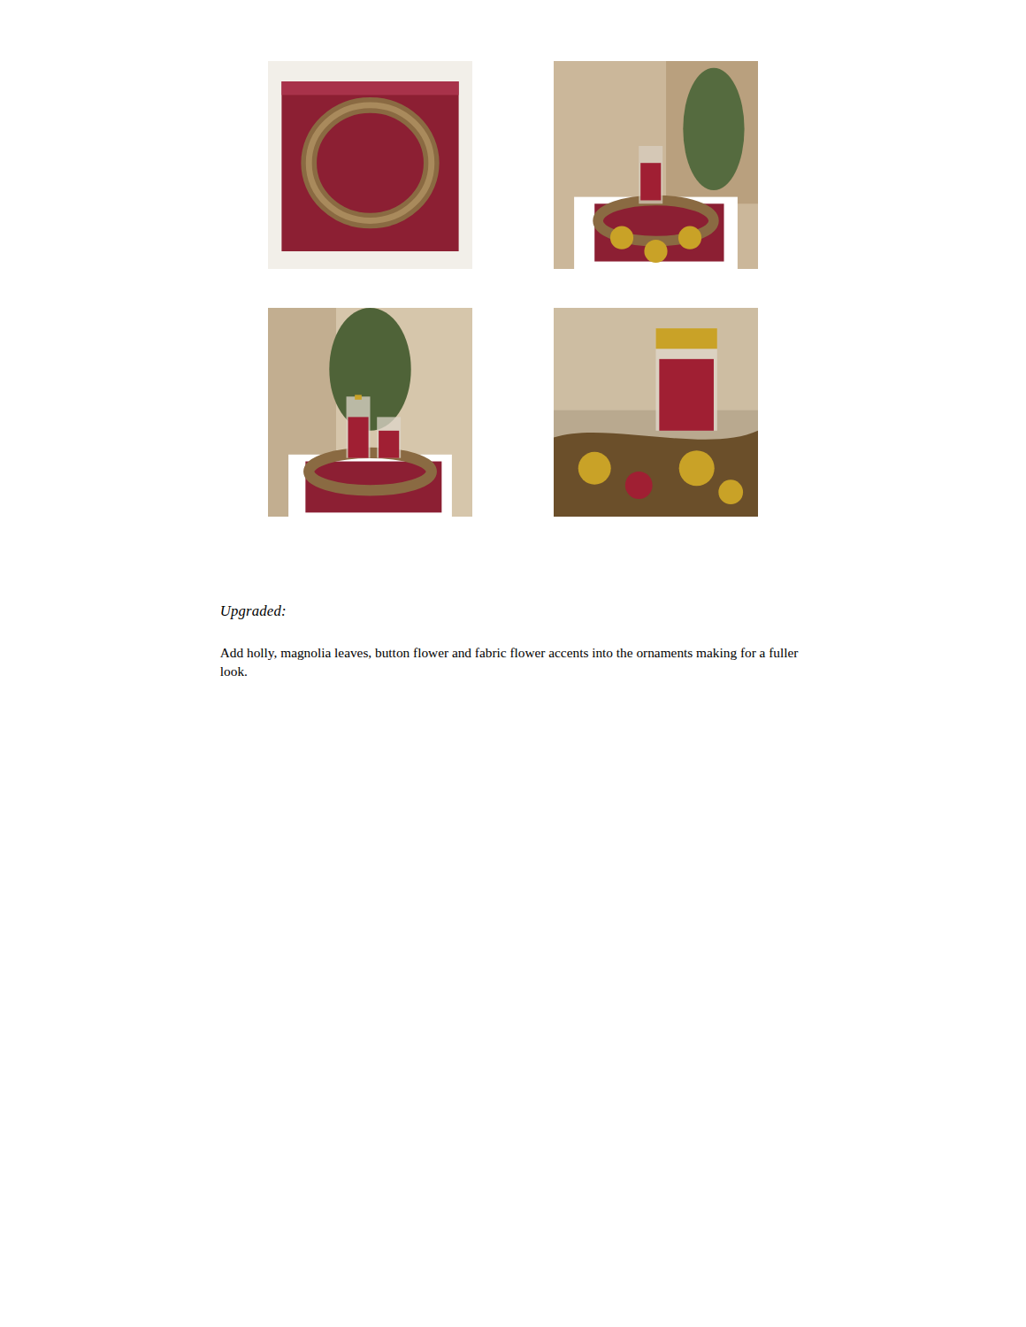Upgraded:
Add holly, magnolia leaves, button flower and fabric flower accents into the ornaments making for a fuller look.